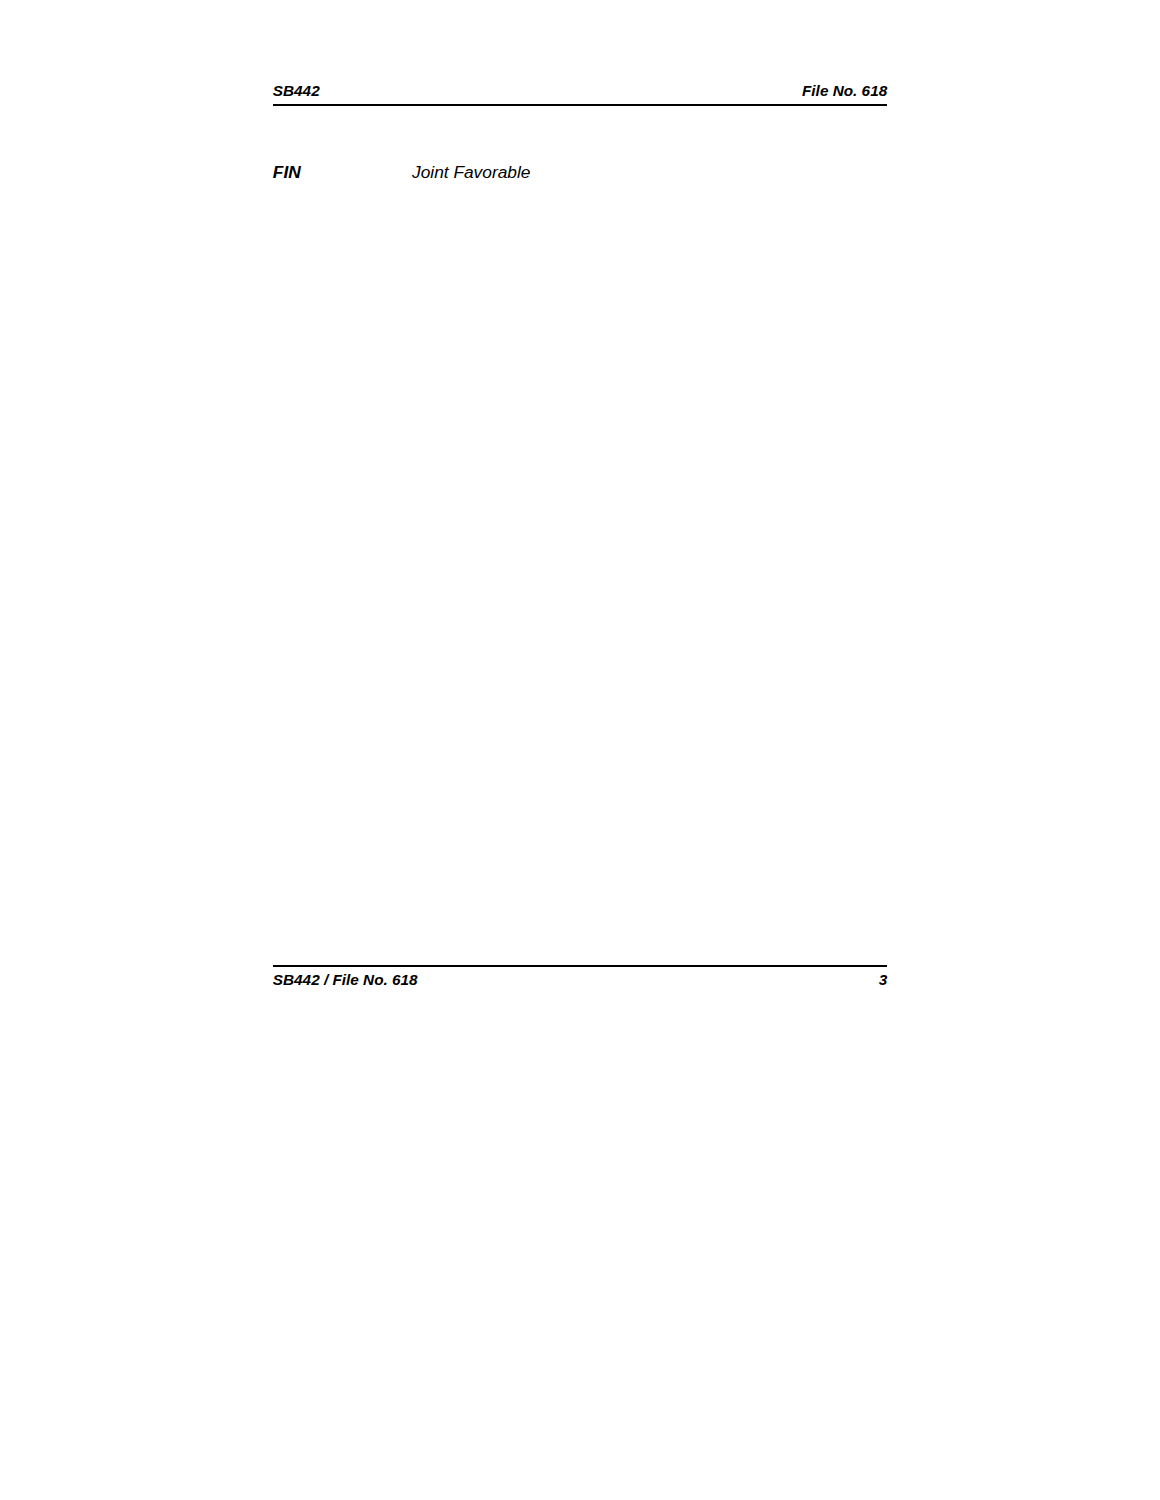SB442 File No. 618
FIN Joint Favorable
SB442 / File No. 618 3